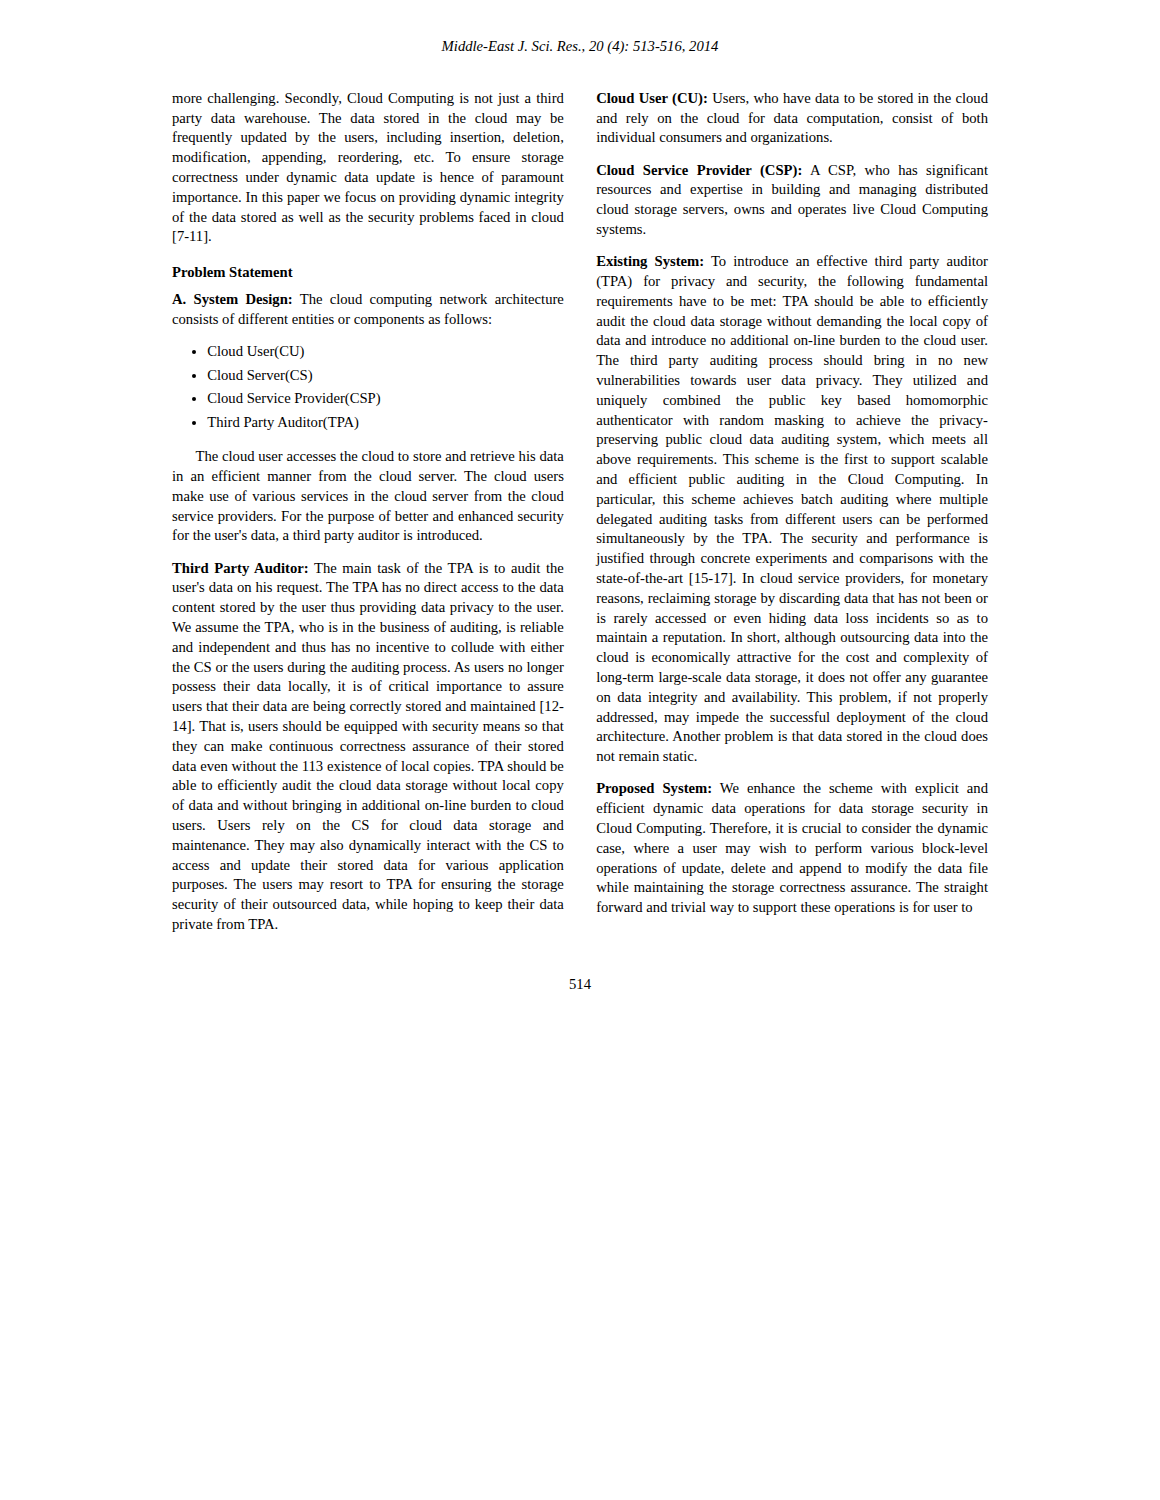Middle-East J. Sci. Res., 20 (4): 513-516, 2014
more challenging. Secondly, Cloud Computing is not just a third party data warehouse. The data stored in the cloud may be frequently updated by the users, including insertion, deletion, modification, appending, reordering, etc. To ensure storage correctness under dynamic data update is hence of paramount importance. In this paper we focus on providing dynamic integrity of the data stored as well as the security problems faced in cloud [7-11].
Problem Statement
A. System Design: The cloud computing network architecture consists of different entities or components as follows:
Cloud User(CU)
Cloud Server(CS)
Cloud Service Provider(CSP)
Third Party Auditor(TPA)
The cloud user accesses the cloud to store and retrieve his data in an efficient manner from the cloud server. The cloud users make use of various services in the cloud server from the cloud service providers. For the purpose of better and enhanced security for the user's data, a third party auditor is introduced.
Third Party Auditor: The main task of the TPA is to audit the user's data on his request. The TPA has no direct access to the data content stored by the user thus providing data privacy to the user. We assume the TPA, who is in the business of auditing, is reliable and independent and thus has no incentive to collude with either the CS or the users during the auditing process. As users no longer possess their data locally, it is of critical importance to assure users that their data are being correctly stored and maintained [12-14]. That is, users should be equipped with security means so that they can make continuous correctness assurance of their stored data even without the 113 existence of local copies. TPA should be able to efficiently audit the cloud data storage without local copy of data and without bringing in additional on-line burden to cloud users. Users rely on the CS for cloud data storage and maintenance. They may also dynamically interact with the CS to access and update their stored data for various application purposes. The users may resort to TPA for ensuring the storage security of their outsourced data, while hoping to keep their data private from TPA.
Cloud User (CU): Users, who have data to be stored in the cloud and rely on the cloud for data computation, consist of both individual consumers and organizations.
Cloud Service Provider (CSP): A CSP, who has significant resources and expertise in building and managing distributed cloud storage servers, owns and operates live Cloud Computing systems.
Existing System: To introduce an effective third party auditor (TPA) for privacy and security, the following fundamental requirements have to be met: TPA should be able to efficiently audit the cloud data storage without demanding the local copy of data and introduce no additional on-line burden to the cloud user. The third party auditing process should bring in no new vulnerabilities towards user data privacy. They utilized and uniquely combined the public key based homomorphic authenticator with random masking to achieve the privacy-preserving public cloud data auditing system, which meets all above requirements. This scheme is the first to support scalable and efficient public auditing in the Cloud Computing. In particular, this scheme achieves batch auditing where multiple delegated auditing tasks from different users can be performed simultaneously by the TPA. The security and performance is justified through concrete experiments and comparisons with the state-of-the-art [15-17]. In cloud service providers, for monetary reasons, reclaiming storage by discarding data that has not been or is rarely accessed or even hiding data loss incidents so as to maintain a reputation. In short, although outsourcing data into the cloud is economically attractive for the cost and complexity of long-term large-scale data storage, it does not offer any guarantee on data integrity and availability. This problem, if not properly addressed, may impede the successful deployment of the cloud architecture. Another problem is that data stored in the cloud does not remain static.
Proposed System: We enhance the scheme with explicit and efficient dynamic data operations for data storage security in Cloud Computing. Therefore, it is crucial to consider the dynamic case, where a user may wish to perform various block-level operations of update, delete and append to modify the data file while maintaining the storage correctness assurance. The straight forward and trivial way to support these operations is for user to
514